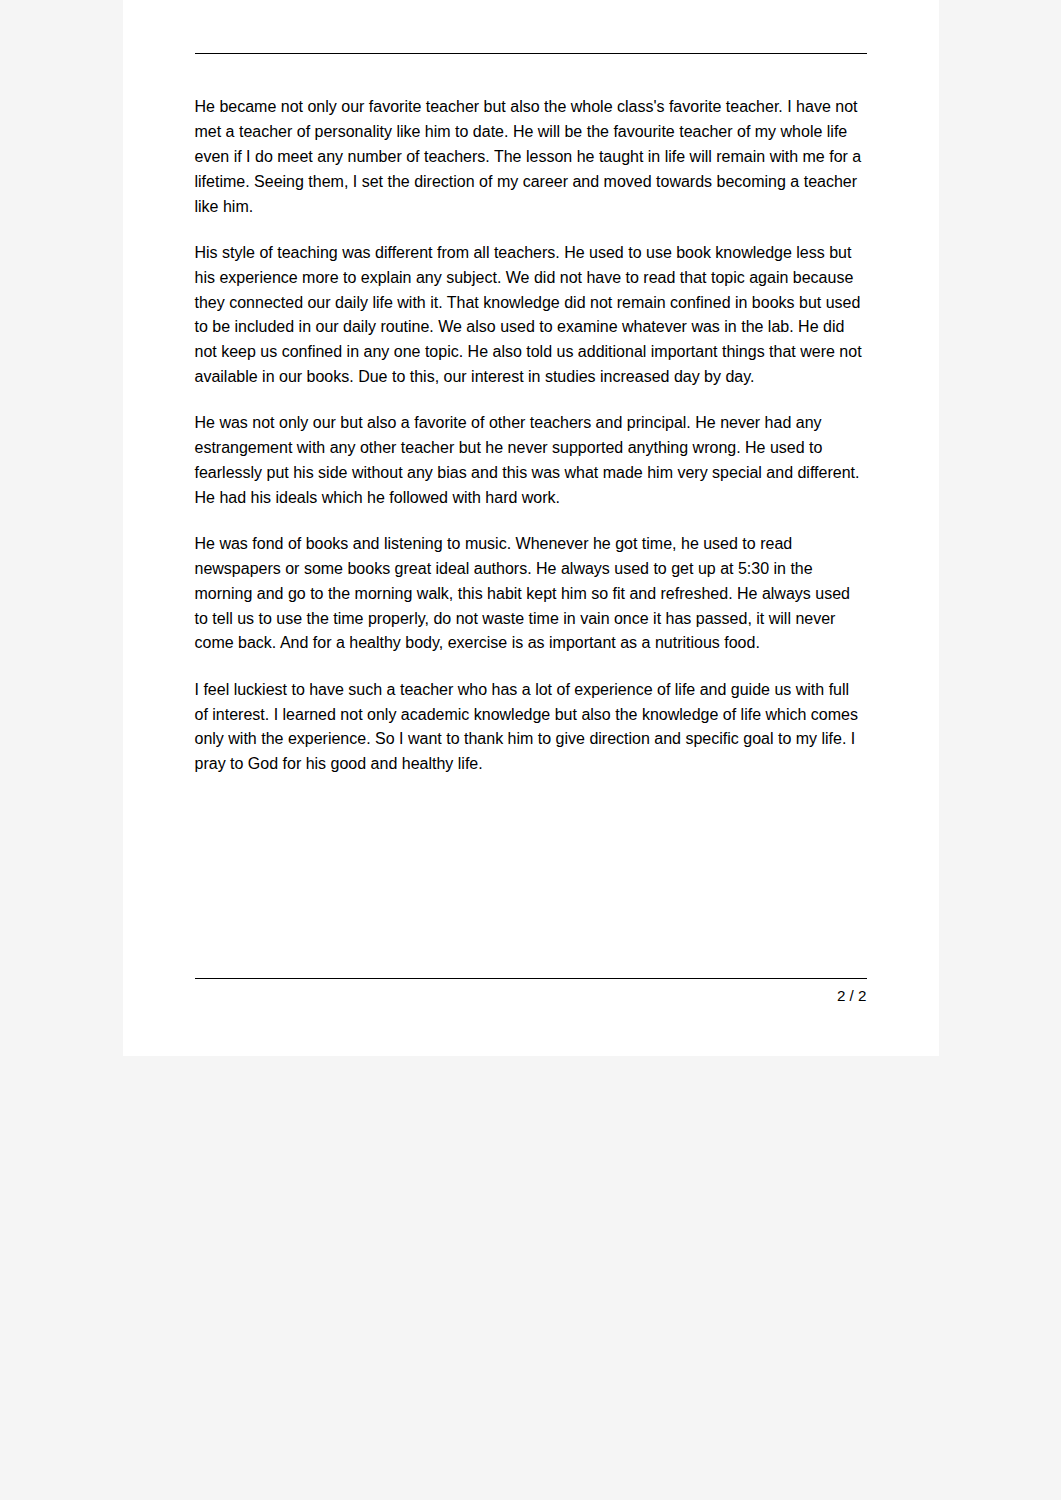He became not only our favorite teacher but also the whole class's favorite teacher. I have not met a teacher of personality like him to date. He will be the favourite teacher of my whole life even if I do meet any number of teachers. The lesson he taught in life will remain with me for a lifetime. Seeing them, I set the direction of my career and moved towards becoming a teacher like him.
His style of teaching was different from all teachers. He used to use book knowledge less but his experience more to explain any subject. We did not have to read that topic again because they connected our daily life with it. That knowledge did not remain confined in books but used to be included in our daily routine. We also used to examine whatever was in the lab. He did not keep us confined in any one topic. He also told us additional important things that were not available in our books. Due to this, our interest in studies increased day by day.
He was not only our but also a favorite of other teachers and principal. He never had any estrangement with any other teacher but he never supported anything wrong. He used to fearlessly put his side without any bias and this was what made him very special and different. He had his ideals which he followed with hard work.
He was fond of books and listening to music. Whenever he got time, he used to read newspapers or some books great ideal authors. He always used to get up at 5:30 in the morning and go to the morning walk, this habit kept him so fit and refreshed. He always used to tell us to use the time properly, do not waste time in vain once it has passed, it will never come back. And for a healthy body, exercise is as important as a nutritious food.
I feel luckiest to have such a teacher who has a lot of experience of life and guide us with full of interest. I learned not only academic knowledge but also the knowledge of life which comes only with the experience. So I want to thank him to give direction and specific goal to my life. I pray to God for his good and healthy life.
2 / 2